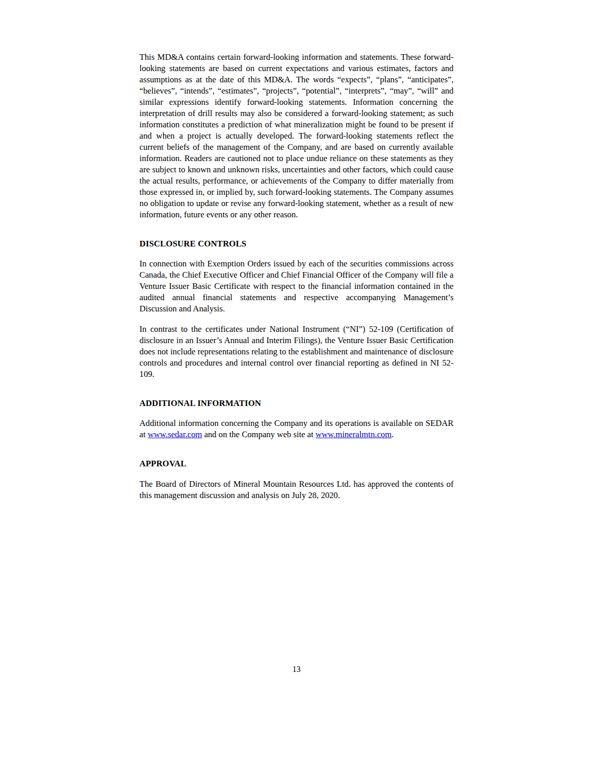This MD&A contains certain forward-looking information and statements. These forward-looking statements are based on current expectations and various estimates, factors and assumptions as at the date of this MD&A. The words “expects”, “plans”, “anticipates”, “believes”, “intends”, “estimates”, “projects”, “potential”, “interprets”, “may”, “will” and similar expressions identify forward-looking statements. Information concerning the interpretation of drill results may also be considered a forward-looking statement; as such information constitutes a prediction of what mineralization might be found to be present if and when a project is actually developed. The forward-looking statements reflect the current beliefs of the management of the Company, and are based on currently available information. Readers are cautioned not to place undue reliance on these statements as they are subject to known and unknown risks, uncertainties and other factors, which could cause the actual results, performance, or achievements of the Company to differ materially from those expressed in, or implied by, such forward-looking statements. The Company assumes no obligation to update or revise any forward-looking statement, whether as a result of new information, future events or any other reason.
DISCLOSURE CONTROLS
In connection with Exemption Orders issued by each of the securities commissions across Canada, the Chief Executive Officer and Chief Financial Officer of the Company will file a Venture Issuer Basic Certificate with respect to the financial information contained in the audited annual financial statements and respective accompanying Management’s Discussion and Analysis.
In contrast to the certificates under National Instrument (“NI”) 52-109 (Certification of disclosure in an Issuer’s Annual and Interim Filings), the Venture Issuer Basic Certification does not include representations relating to the establishment and maintenance of disclosure controls and procedures and internal control over financial reporting as defined in NI 52-109.
ADDITIONAL INFORMATION
Additional information concerning the Company and its operations is available on SEDAR at www.sedar.com and on the Company web site at www.mineralmtn.com.
APPROVAL
The Board of Directors of Mineral Mountain Resources Ltd. has approved the contents of this management discussion and analysis on July 28, 2020.
13